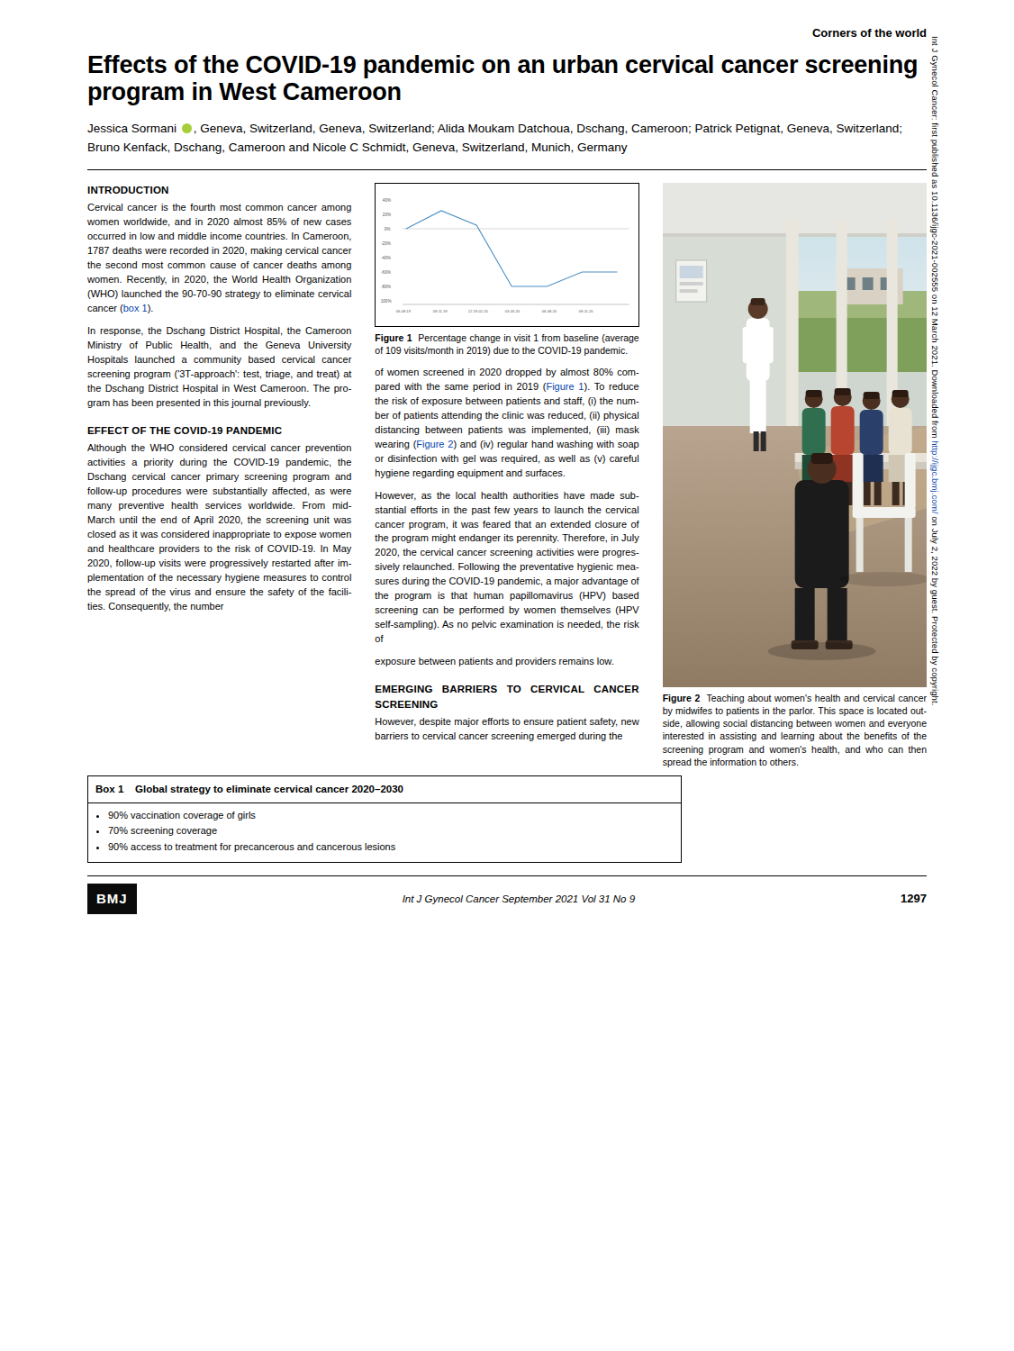Int J Gynecol Cancer: first published as 10.1136/ijgc-2021-002555 on 12 March 2021. Downloaded from http://ijgc.bmj.com/ on July 2, 2022 by guest. Protected by copyright.
Corners of the world
Effects of the COVID-19 pandemic on an urban cervical cancer screening program in West Cameroon
Jessica Sormani , Geneva, Switzerland, Geneva, Switzerland; Alida Moukam Datchoua, Dschang, Cameroon; Patrick Petignat, Geneva, Switzerland; Bruno Kenfack, Dschang, Cameroon and Nicole C Schmidt, Geneva, Switzerland, Munich, Germany
INTRODUCTION
Cervical cancer is the fourth most common cancer among women worldwide, and in 2020 almost 85% of new cases occurred in low and middle income countries. In Cameroon, 1787 deaths were recorded in 2020, making cervical cancer the second most common cause of cancer deaths among women. Recently, in 2020, the World Health Organization (WHO) launched the 90-70-90 strategy to eliminate cervical cancer (box 1).
In response, the Dschang District Hospital, the Cameroon Ministry of Public Health, and the Geneva University Hospitals launched a community based cervical cancer screening program ('3T-approach': test, triage, and treat) at the Dschang District Hospital in West Cameroon. The program has been presented in this journal previously.
EFFECT OF THE COVID-19 PANDEMIC
Although the WHO considered cervical cancer prevention activities a priority during the COVID-19 pandemic, the Dschang cervical cancer primary screening program and follow-up procedures were substantially affected, as were many preventive health services worldwide. From mid-March until the end of April 2020, the screening unit was closed as it was considered inappropriate to expose women and healthcare providers to the risk of COVID-19. In May 2020, follow-up visits were progressively restarted after implementation of the necessary hygiene measures to control the spread of the virus and ensure the safety of the facilities. Consequently, the number
40% 20% 0% -20% -40% -60% -80% -100% 06-08.19 09-11.19 12.19-02.20 03-05.20 06-08.20 09-11.20
Figure 1 Percentage change in visit 1 from baseline (average of 109 visits/month in 2019) due to the COVID-19 pandemic.
of women screened in 2020 dropped by almost 80% compared with the same period in 2019 (Figure 1). To reduce the risk of exposure between patients and staff, (i) the number of patients attending the clinic was reduced, (ii) physical distancing between patients was implemented, (iii) mask wearing (Figure 2) and (iv) regular hand washing with soap or disinfection with gel was required, as well as (v) careful hygiene regarding equipment and surfaces.
However, as the local health authorities have made substantial efforts in the past few years to launch the cervical cancer program, it was feared that an extended closure of the program might endanger its perennity. Therefore, in July 2020, the cervical cancer screening activities were progressively relaunched. Following the preventative hygienic measures during the COVID-19 pandemic, a major advantage of the program is that human papillomavirus (HPV) based screening can be performed by women themselves (HPV self-sampling). As no pelvic examination is needed, the risk of
exposure between patients and providers remains low.
EMERGING BARRIERS TO CERVICAL CANCER SCREENING
However, despite major efforts to ensure patient safety, new barriers to cervical cancer screening emerged during the
Figure 2 Teaching about women's health and cervical cancer by midwifes to patients in the parlor. This space is located outside, allowing social distancing between women and everyone interested in assisting and learning about the benefits of the screening program and women's health, and who can then spread the information to others.
Box 1 Global strategy to eliminate cervical cancer 2020–2030
90% vaccination coverage of girls
70% screening coverage
90% access to treatment for precancerous and cancerous lesions
BMJ Int J Gynecol Cancer September 2021 Vol 31 No 9 1297